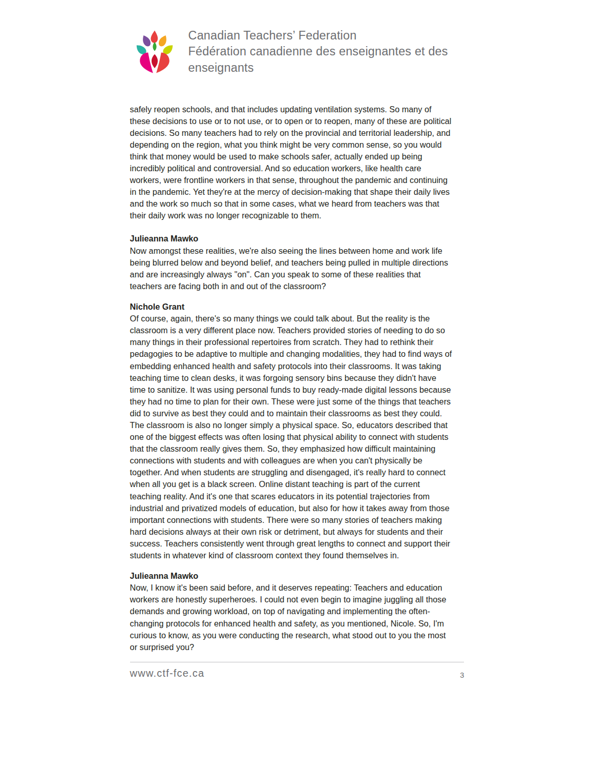Canadian Teachers’ Federation
Fédération canadienne des enseignantes et des enseignants
safely reopen schools, and that includes updating ventilation systems. So many of these decisions to use or to not use, or to open or to reopen, many of these are political decisions. So many teachers had to rely on the provincial and territorial leadership, and depending on the region, what you think might be very common sense, so you would think that money would be used to make schools safer, actually ended up being incredibly political and controversial. And so education workers, like health care workers, were frontline workers in that sense, throughout the pandemic and continuing in the pandemic. Yet they're at the mercy of decision-making that shape their daily lives and the work so much so that in some cases, what we heard from teachers was that their daily work was no longer recognizable to them.
Julieanna Mawko
Now amongst these realities, we're also seeing the lines between home and work life being blurred below and beyond belief, and teachers being pulled in multiple directions and are increasingly always "on". Can you speak to some of these realities that teachers are facing both in and out of the classroom?
Nichole Grant
Of course, again, there's so many things we could talk about. But the reality is the classroom is a very different place now. Teachers provided stories of needing to do so many things in their professional repertoires from scratch. They had to rethink their pedagogies to be adaptive to multiple and changing modalities, they had to find ways of embedding enhanced health and safety protocols into their classrooms. It was taking teaching time to clean desks, it was forgoing sensory bins because they didn't have time to sanitize. It was using personal funds to buy ready-made digital lessons because they had no time to plan for their own. These were just some of the things that teachers did to survive as best they could and to maintain their classrooms as best they could. The classroom is also no longer simply a physical space. So, educators described that one of the biggest effects was often losing that physical ability to connect with students that the classroom really gives them. So, they emphasized how difficult maintaining connections with students and with colleagues are when you can't physically be together. And when students are struggling and disengaged, it's really hard to connect when all you get is a black screen. Online distant teaching is part of the current teaching reality. And it's one that scares educators in its potential trajectories from industrial and privatized models of education, but also for how it takes away from those important connections with students. There were so many stories of teachers making hard decisions always at their own risk or detriment, but always for students and their success. Teachers consistently went through great lengths to connect and support their students in whatever kind of classroom context they found themselves in.
Julieanna Mawko
Now, I know it's been said before, and it deserves repeating: Teachers and education workers are honestly superheroes. I could not even begin to imagine juggling all those demands and growing workload, on top of navigating and implementing the often-changing protocols for enhanced health and safety, as you mentioned, Nicole. So, I'm curious to know, as you were conducting the research, what stood out to you the most or surprised you?
www.ctf-fce.ca
3